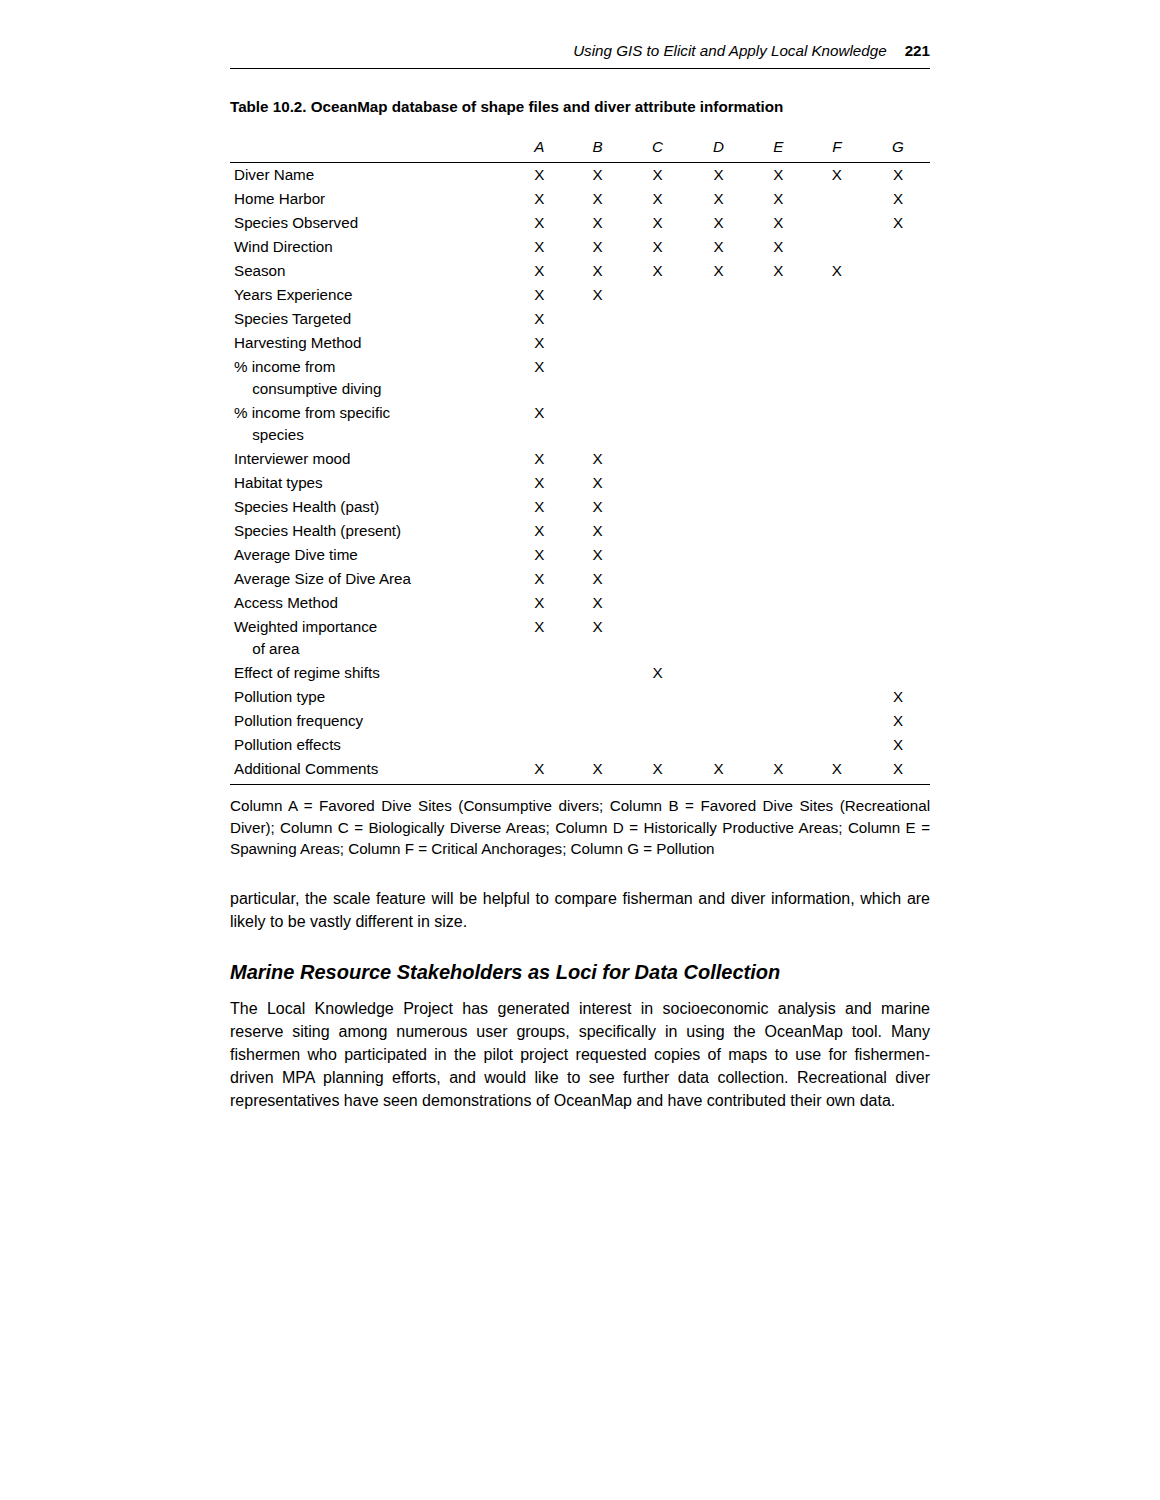Using GIS to Elicit and Apply Local Knowledge 221
Table 10.2. OceanMap database of shape files and diver attribute information
| | A | B | C | D | E | F | G |
| --- | --- | --- | --- | --- | --- | --- | --- |
| Diver Name | X | X | X | X | X | X | X |
| Home Harbor | X | X | X | X | X | | X |
| Species Observed | X | X | X | X | X | | X |
| Wind Direction | X | X | X | X | X | | |
| Season | X | X | X | X | X | X | |
| Years Experience | X | X | | | | | |
| Species Targeted | X | | | | | | |
| Harvesting Method | X | | | | | | |
| % income from consumptive diving | X | | | | | | |
| % income from specific species | X | | | | | | |
| Interviewer mood | X | X | | | | | |
| Habitat types | X | X | | | | | |
| Species Health (past) | X | X | | | | | |
| Species Health (present) | X | X | | | | | |
| Average Dive time | X | X | | | | | |
| Average Size of Dive Area | X | X | | | | | |
| Access Method | X | X | | | | | |
| Weighted importance of area | X | X | | | | | |
| Effect of regime shifts | | | X | | | | |
| Pollution type | | | | | | | X |
| Pollution frequency | | | | | | | X |
| Pollution effects | | | | | | | X |
| Additional Comments | X | X | X | X | X | X | X |
Column A = Favored Dive Sites (Consumptive divers; Column B = Favored Dive Sites (Recreational Diver); Column C = Biologically Diverse Areas; Column D = Historically Productive Areas; Column E = Spawning Areas; Column F = Critical Anchorages; Column G = Pollution
particular, the scale feature will be helpful to compare fisherman and diver information, which are likely to be vastly different in size.
Marine Resource Stakeholders as Loci for Data Collection
The Local Knowledge Project has generated interest in socioeconomic analysis and marine reserve siting among numerous user groups, specifically in using the OceanMap tool. Many fishermen who participated in the pilot project requested copies of maps to use for fishermen-driven MPA planning efforts, and would like to see further data collection. Recreational diver representatives have seen demonstrations of OceanMap and have contributed their own data.